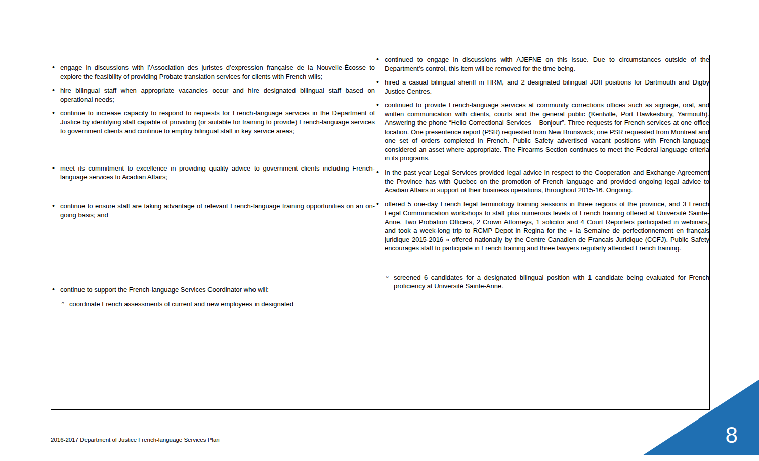| engage in discussions with l’Association des juristes d’expression française de la Nouvelle-Écosse to explore the feasibility of providing Probate translation services for clients with French wills; hire bilingual staff when appropriate vacancies occur and hire designated bilingual staff based on operational needs; continue to increase capacity to respond to requests for French-language services in the Department of Justice by identifying staff capable of providing (or suitable for training to provide) French-language services to government clients and continue to employ bilingual staff in key service areas; meet its commitment to excellence in providing quality advice to government clients including French-language services to Acadian Affairs; continue to ensure staff are taking advantage of relevant French-language training opportunities on an on-going basis; and continue to support the French-language Services Coordinator who will: coordinate French assessments of current and new employees in designated | continued to engage in discussions with AJEFNE on this issue. Due to circumstances outside of the Department’s control, this item will be removed for the time being. hired a casual bilingual sheriff in HRM, and 2 designated bilingual JOII positions for Dartmouth and Digby Justice Centres. continued to provide French-language services at community corrections offices such as signage, oral, and written communication with clients, courts and the general public (Kentville, Port Hawkesbury, Yarmouth). Answering the phone “Hello Correctional Services – Bonjour”. Three requests for French services at one office location. One presentence report (PSR) requested from New Brunswick; one PSR requested from Montreal and one set of orders completed in French. Public Safety advertised vacant positions with French-language considered an asset where appropriate. The Firearms Section continues to meet the Federal language criteria in its programs. In the past year Legal Services provided legal advice in respect to the Cooperation and Exchange Agreement the Province has with Quebec on the promotion of French language and provided ongoing legal advice to Acadian Affairs in support of their business operations, throughout 2015-16. Ongoing. offered 5 one-day French legal terminology training sessions in three regions of the province, and 3 French Legal Communication workshops to staff plus numerous levels of French training offered at Université Sainte-Anne. Two Probation Officers, 2 Crown Attorneys, 1 solicitor and 4 Court Reporters participated in webinars, and took a week-long trip to RCMP Depot in Regina for the « la Semaine de perfectionnement en français juridique 2015-2016 » offered nationally by the Centre Canadien de Francais Juridique (CCFJ). Public Safety encourages staff to participate in French training and three lawyers regularly attended French training. screened 6 candidates for a designated bilingual position with 1 candidate being evaluated for French proficiency at Université Sainte-Anne. |
2016-2017 Department of Justice French-language Services Plan
8